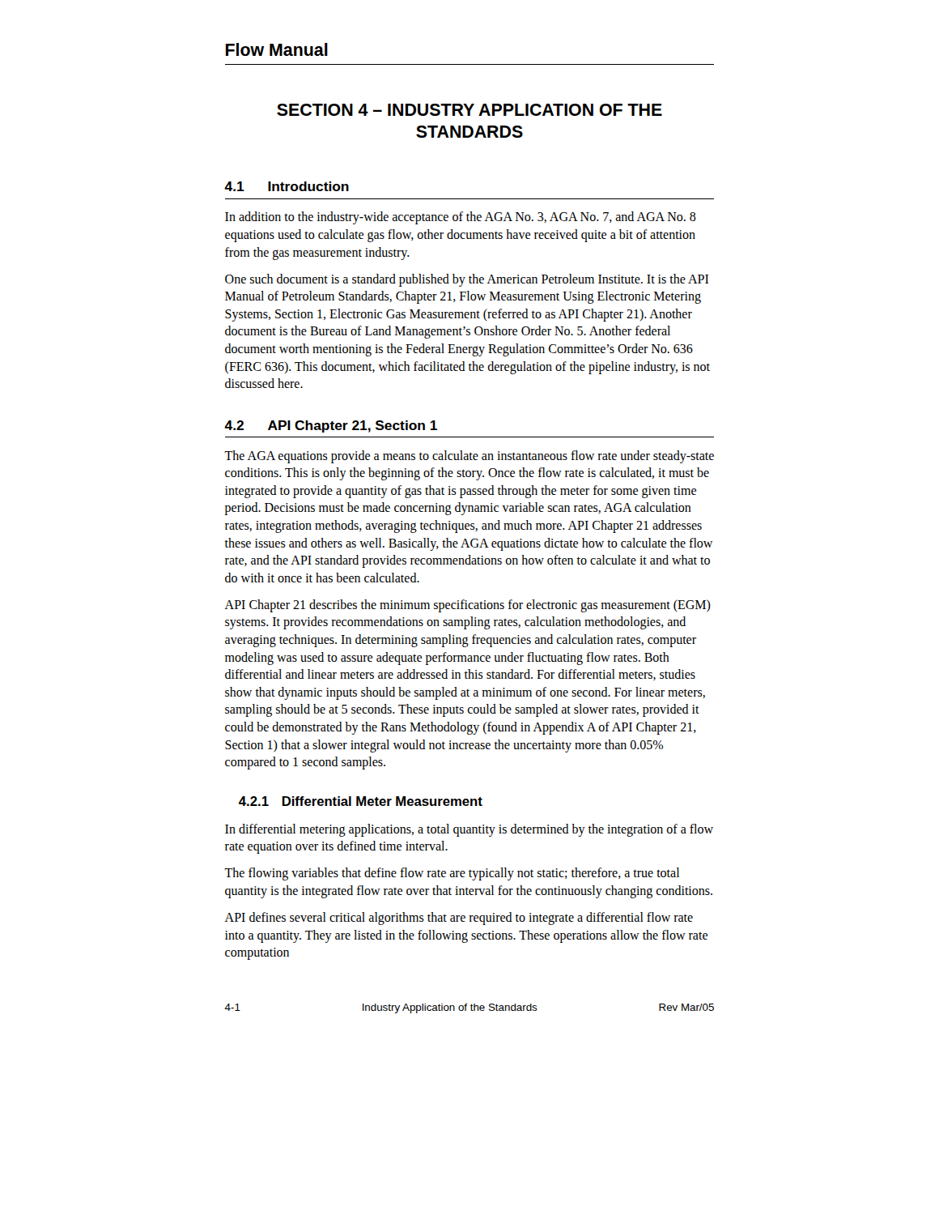Flow Manual
SECTION 4 – INDUSTRY APPLICATION OF THE STANDARDS
4.1 Introduction
In addition to the industry-wide acceptance of the AGA No. 3, AGA No. 7, and AGA No. 8 equations used to calculate gas flow, other documents have received quite a bit of attention from the gas measurement industry.
One such document is a standard published by the American Petroleum Institute. It is the API Manual of Petroleum Standards, Chapter 21, Flow Measurement Using Electronic Metering Systems, Section 1, Electronic Gas Measurement (referred to as API Chapter 21). Another document is the Bureau of Land Management’s Onshore Order No. 5. Another federal document worth mentioning is the Federal Energy Regulation Committee’s Order No. 636 (FERC 636). This document, which facilitated the deregulation of the pipeline industry, is not discussed here.
4.2 API Chapter 21, Section 1
The AGA equations provide a means to calculate an instantaneous flow rate under steady-state conditions. This is only the beginning of the story. Once the flow rate is calculated, it must be integrated to provide a quantity of gas that is passed through the meter for some given time period. Decisions must be made concerning dynamic variable scan rates, AGA calculation rates, integration methods, averaging techniques, and much more. API Chapter 21 addresses these issues and others as well. Basically, the AGA equations dictate how to calculate the flow rate, and the API standard provides recommendations on how often to calculate it and what to do with it once it has been calculated.
API Chapter 21 describes the minimum specifications for electronic gas measurement (EGM) systems. It provides recommendations on sampling rates, calculation methodologies, and averaging techniques. In determining sampling frequencies and calculation rates, computer modeling was used to assure adequate performance under fluctuating flow rates. Both differential and linear meters are addressed in this standard. For differential meters, studies show that dynamic inputs should be sampled at a minimum of one second. For linear meters, sampling should be at 5 seconds. These inputs could be sampled at slower rates, provided it could be demonstrated by the Rans Methodology (found in Appendix A of API Chapter 21, Section 1) that a slower integral would not increase the uncertainty more than 0.05% compared to 1 second samples.
4.2.1 Differential Meter Measurement
In differential metering applications, a total quantity is determined by the integration of a flow rate equation over its defined time interval.
The flowing variables that define flow rate are typically not static; therefore, a true total quantity is the integrated flow rate over that interval for the continuously changing conditions.
API defines several critical algorithms that are required to integrate a differential flow rate into a quantity. They are listed in the following sections. These operations allow the flow rate computation
4-1 Industry Application of the Standards Rev Mar/05